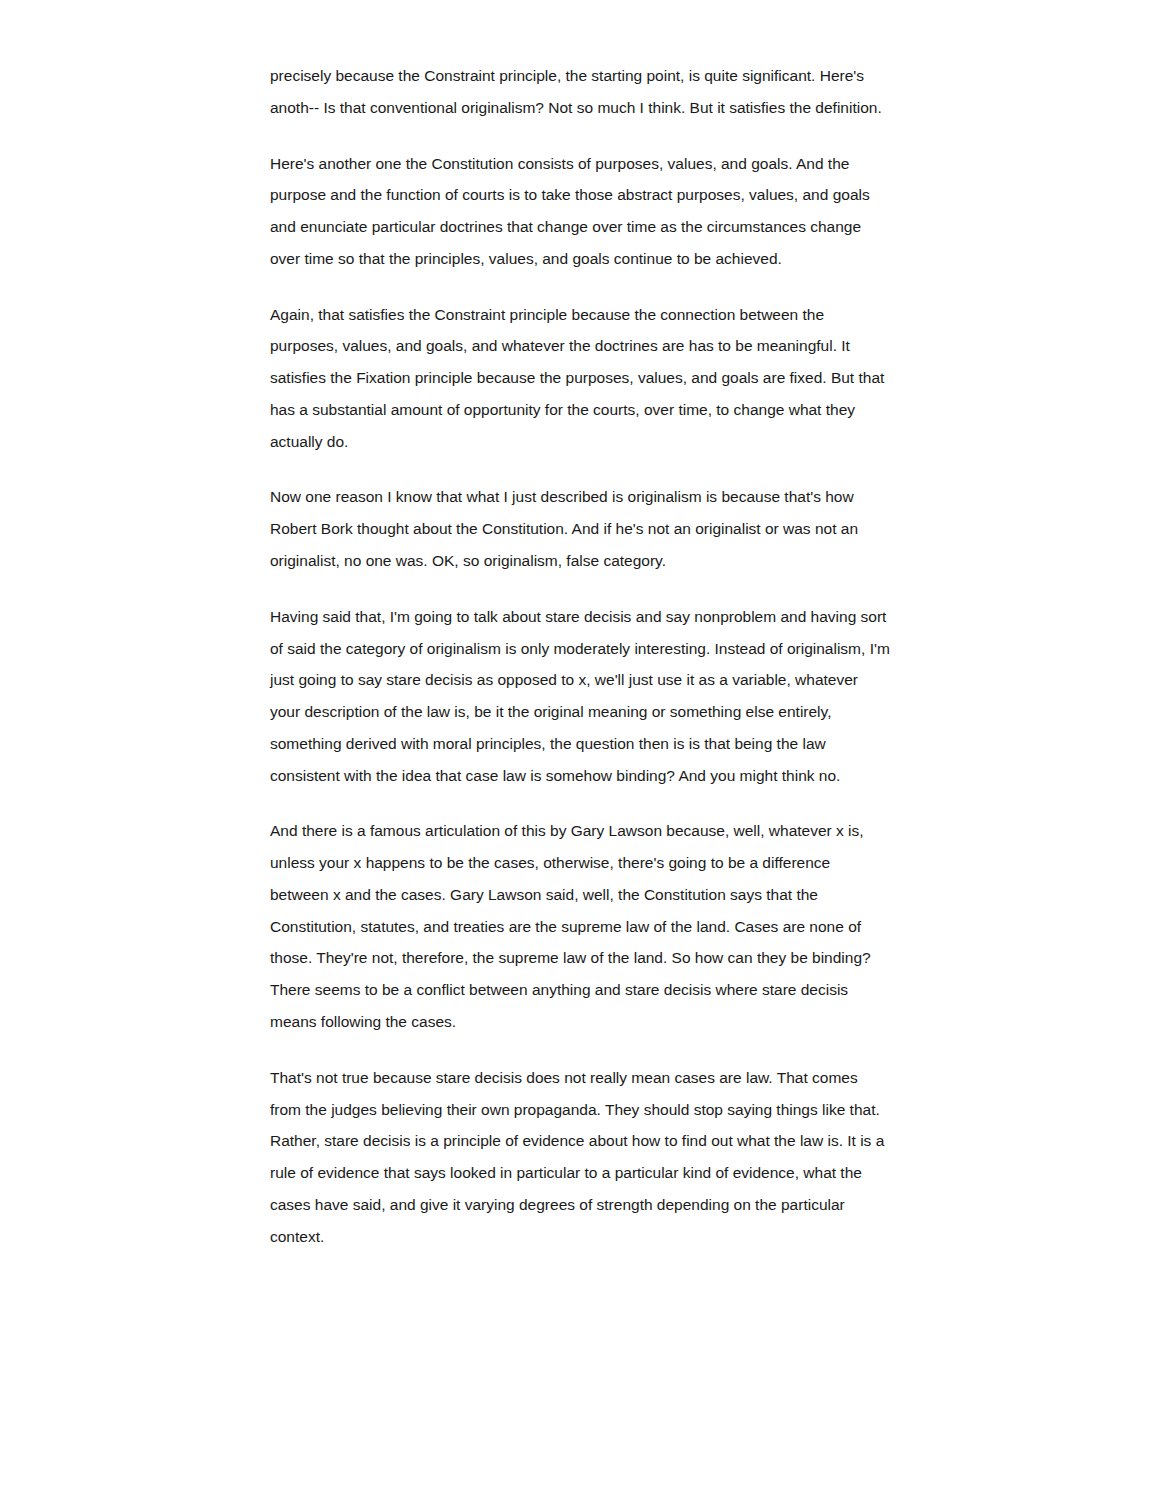precisely because the Constraint principle, the starting point, is quite significant. Here's anoth-- Is that conventional originalism? Not so much I think. But it satisfies the definition.
Here's another one the Constitution consists of purposes, values, and goals. And the purpose and the function of courts is to take those abstract purposes, values, and goals and enunciate particular doctrines that change over time as the circumstances change over time so that the principles, values, and goals continue to be achieved.
Again, that satisfies the Constraint principle because the connection between the purposes, values, and goals, and whatever the doctrines are has to be meaningful. It satisfies the Fixation principle because the purposes, values, and goals are fixed. But that has a substantial amount of opportunity for the courts, over time, to change what they actually do.
Now one reason I know that what I just described is originalism is because that's how Robert Bork thought about the Constitution. And if he's not an originalist or was not an originalist, no one was. OK, so originalism, false category.
Having said that, I'm going to talk about stare decisis and say nonproblem and having sort of said the category of originalism is only moderately interesting. Instead of originalism, I'm just going to say stare decisis as opposed to x, we'll just use it as a variable, whatever your description of the law is, be it the original meaning or something else entirely, something derived with moral principles, the question then is is that being the law consistent with the idea that case law is somehow binding? And you might think no.
And there is a famous articulation of this by Gary Lawson because, well, whatever x is, unless your x happens to be the cases, otherwise, there's going to be a difference between x and the cases. Gary Lawson said, well, the Constitution says that the Constitution, statutes, and treaties are the supreme law of the land. Cases are none of those. They're not, therefore, the supreme law of the land. So how can they be binding? There seems to be a conflict between anything and stare decisis where stare decisis means following the cases.
That's not true because stare decisis does not really mean cases are law. That comes from the judges believing their own propaganda. They should stop saying things like that. Rather, stare decisis is a principle of evidence about how to find out what the law is. It is a rule of evidence that says looked in particular to a particular kind of evidence, what the cases have said, and give it varying degrees of strength depending on the particular context.